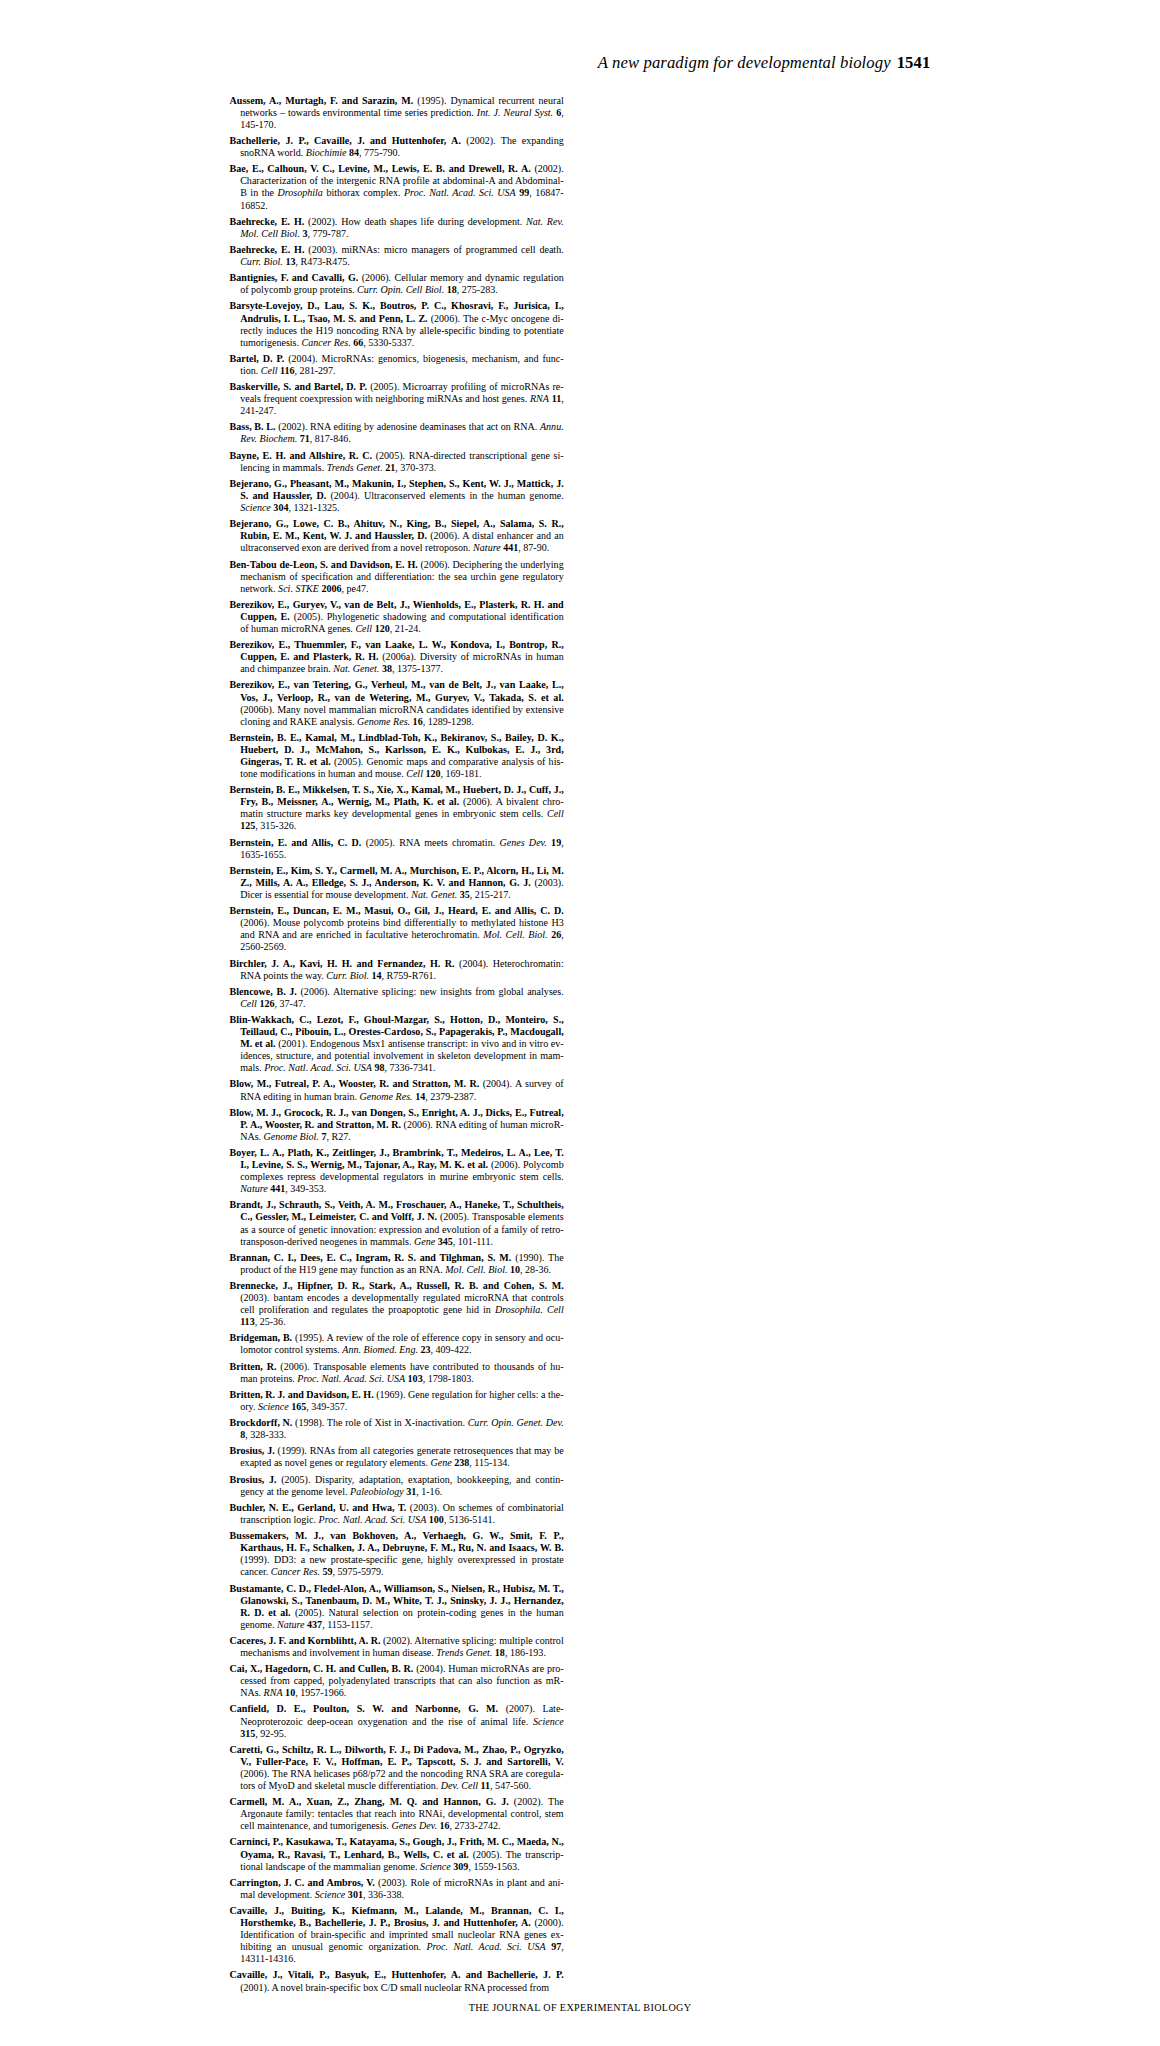A new paradigm for developmental biology 1541
Aussem, A., Murtagh, F. and Sarazin, M. (1995). Dynamical recurrent neural networks – towards environmental time series prediction. Int. J. Neural Syst. 6, 145-170.
Bachellerie, J. P., Cavaille, J. and Huttenhofer, A. (2002). The expanding snoRNA world. Biochimie 84, 775-790.
Bae, E., Calhoun, V. C., Levine, M., Lewis, E. B. and Drewell, R. A. (2002). Characterization of the intergenic RNA profile at abdominal-A and Abdominal-B in the Drosophila bithorax complex. Proc. Natl. Acad. Sci. USA 99, 16847-16852.
Baehrecke, E. H. (2002). How death shapes life during development. Nat. Rev. Mol. Cell Biol. 3, 779-787.
Baehrecke, E. H. (2003). miRNAs: micro managers of programmed cell death. Curr. Biol. 13, R473-R475.
Bantignies, F. and Cavalli, G. (2006). Cellular memory and dynamic regulation of polycomb group proteins. Curr. Opin. Cell Biol. 18, 275-283.
Barsyte-Lovejoy, D., Lau, S. K., Boutros, P. C., Khosravi, F., Jurisica, I., Andrulis, I. L., Tsao, M. S. and Penn, L. Z. (2006). The c-Myc oncogene directly induces the H19 noncoding RNA by allele-specific binding to potentiate tumorigenesis. Cancer Res. 66, 5330-5337.
Bartel, D. P. (2004). MicroRNAs: genomics, biogenesis, mechanism, and function. Cell 116, 281-297.
Baskerville, S. and Bartel, D. P. (2005). Microarray profiling of microRNAs reveals frequent coexpression with neighboring miRNAs and host genes. RNA 11, 241-247.
Bass, B. L. (2002). RNA editing by adenosine deaminases that act on RNA. Annu. Rev. Biochem. 71, 817-846.
Bayne, E. H. and Allshire, R. C. (2005). RNA-directed transcriptional gene silencing in mammals. Trends Genet. 21, 370-373.
Bejerano, G., Pheasant, M., Makunin, I., Stephen, S., Kent, W. J., Mattick, J. S. and Haussler, D. (2004). Ultraconserved elements in the human genome. Science 304, 1321-1325.
Bejerano, G., Lowe, C. B., Ahituv, N., King, B., Siepel, A., Salama, S. R., Rubin, E. M., Kent, W. J. and Haussler, D. (2006). A distal enhancer and an ultraconserved exon are derived from a novel retroposon. Nature 441, 87-90.
Ben-Tabou de-Leon, S. and Davidson, E. H. (2006). Deciphering the underlying mechanism of specification and differentiation: the sea urchin gene regulatory network. Sci. STKE 2006, pe47.
Berezikov, E., Guryev, V., van de Belt, J., Wienholds, E., Plasterk, R. H. and Cuppen, E. (2005). Phylogenetic shadowing and computational identification of human microRNA genes. Cell 120, 21-24.
Berezikov, E., Thuemmler, F., van Laake, L. W., Kondova, I., Bontrop, R., Cuppen, E. and Plasterk, R. H. (2006a). Diversity of microRNAs in human and chimpanzee brain. Nat. Genet. 38, 1375-1377.
Berezikov, E., van Tetering, G., Verheul, M., van de Belt, J., van Laake, L., Vos, J., Verloop, R., van de Wetering, M., Guryev, V., Takada, S. et al. (2006b). Many novel mammalian microRNA candidates identified by extensive cloning and RAKE analysis. Genome Res. 16, 1289-1298.
Bernstein, B. E., Kamal, M., Lindblad-Toh, K., Bekiranov, S., Bailey, D. K., Huebert, D. J., McMahon, S., Karlsson, E. K., Kulbokas, E. J., 3rd, Gingeras, T. R. et al. (2005). Genomic maps and comparative analysis of histone modifications in human and mouse. Cell 120, 169-181.
Bernstein, B. E., Mikkelsen, T. S., Xie, X., Kamal, M., Huebert, D. J., Cuff, J., Fry, B., Meissner, A., Wernig, M., Plath, K. et al. (2006). A bivalent chromatin structure marks key developmental genes in embryonic stem cells. Cell 125, 315-326.
Bernstein, E. and Allis, C. D. (2005). RNA meets chromatin. Genes Dev. 19, 1635-1655.
Bernstein, E., Kim, S. Y., Carmell, M. A., Murchison, E. P., Alcorn, H., Li, M. Z., Mills, A. A., Elledge, S. J., Anderson, K. V. and Hannon, G. J. (2003). Dicer is essential for mouse development. Nat. Genet. 35, 215-217.
Bernstein, E., Duncan, E. M., Masui, O., Gil, J., Heard, E. and Allis, C. D. (2006). Mouse polycomb proteins bind differentially to methylated histone H3 and RNA and are enriched in facultative heterochromatin. Mol. Cell. Biol. 26, 2560-2569.
Birchler, J. A., Kavi, H. H. and Fernandez, H. R. (2004). Heterochromatin: RNA points the way. Curr. Biol. 14, R759-R761.
Blencowe, B. J. (2006). Alternative splicing: new insights from global analyses. Cell 126, 37-47.
Blin-Wakkach, C., Lezot, F., Ghoul-Mazgar, S., Hotton, D., Monteiro, S., Teillaud, C., Pibouin, L., Orestes-Cardoso, S., Papagerakis, P., Macdougall, M. et al. (2001). Endogenous Msx1 antisense transcript: in vivo and in vitro evidences, structure, and potential involvement in skeleton development in mammals. Proc. Natl. Acad. Sci. USA 98, 7336-7341.
Blow, M., Futreal, P. A., Wooster, R. and Stratton, M. R. (2004). A survey of RNA editing in human brain. Genome Res. 14, 2379-2387.
Blow, M. J., Grocock, R. J., van Dongen, S., Enright, A. J., Dicks, E., Futreal, P. A., Wooster, R. and Stratton, M. R. (2006). RNA editing of human microRNAs. Genome Biol. 7, R27.
Boyer, L. A., Plath, K., Zeitlinger, J., Brambrink, T., Medeiros, L. A., Lee, T. I., Levine, S. S., Wernig, M., Tajonar, A., Ray, M. K. et al. (2006). Polycomb complexes repress developmental regulators in murine embryonic stem cells. Nature 441, 349-353.
Brandt, J., Schrauth, S., Veith, A. M., Froschauer, A., Haneke, T., Schultheis, C., Gessler, M., Leimeister, C. and Volff, J. N. (2005). Transposable elements as a source of genetic innovation: expression and evolution of a family of retrotransposon-derived neogenes in mammals. Gene 345, 101-111.
Brannan, C. I., Dees, E. C., Ingram, R. S. and Tilghman, S. M. (1990). The product of the H19 gene may function as an RNA. Mol. Cell. Biol. 10, 28-36.
Brennecke, J., Hipfner, D. R., Stark, A., Russell, R. B. and Cohen, S. M. (2003). bantam encodes a developmentally regulated microRNA that controls cell proliferation and regulates the proapoptotic gene hid in Drosophila. Cell 113, 25-36.
Bridgeman, B. (1995). A review of the role of efference copy in sensory and oculomotor control systems. Ann. Biomed. Eng. 23, 409-422.
Britten, R. (2006). Transposable elements have contributed to thousands of human proteins. Proc. Natl. Acad. Sci. USA 103, 1798-1803.
Britten, R. J. and Davidson, E. H. (1969). Gene regulation for higher cells: a theory. Science 165, 349-357.
Brockdorff, N. (1998). The role of Xist in X-inactivation. Curr. Opin. Genet. Dev. 8, 328-333.
Brosius, J. (1999). RNAs from all categories generate retrosequences that may be exapted as novel genes or regulatory elements. Gene 238, 115-134.
Brosius, J. (2005). Disparity, adaptation, exaptation, bookkeeping, and contingency at the genome level. Paleobiology 31, 1-16.
Buchler, N. E., Gerland, U. and Hwa, T. (2003). On schemes of combinatorial transcription logic. Proc. Natl. Acad. Sci. USA 100, 5136-5141.
Bussemakers, M. J., van Bokhoven, A., Verhaegh, G. W., Smit, F. P., Karthaus, H. F., Schalken, J. A., Debruyne, F. M., Ru, N. and Isaacs, W. B. (1999). DD3: a new prostate-specific gene, highly overexpressed in prostate cancer. Cancer Res. 59, 5975-5979.
Bustamante, C. D., Fledel-Alon, A., Williamson, S., Nielsen, R., Hubisz, M. T., Glanowski, S., Tanenbaum, D. M., White, T. J., Sninsky, J. J., Hernandez, R. D. et al. (2005). Natural selection on protein-coding genes in the human genome. Nature 437, 1153-1157.
Caceres, J. F. and Kornblihtt, A. R. (2002). Alternative splicing: multiple control mechanisms and involvement in human disease. Trends Genet. 18, 186-193.
Cai, X., Hagedorn, C. H. and Cullen, B. R. (2004). Human microRNAs are processed from capped, polyadenylated transcripts that can also function as mRNAs. RNA 10, 1957-1966.
Canfield, D. E., Poulton, S. W. and Narbonne, G. M. (2007). Late-Neoproterozoic deep-ocean oxygenation and the rise of animal life. Science 315, 92-95.
Caretti, G., Schiltz, R. L., Dilworth, F. J., Di Padova, M., Zhao, P., Ogryzko, V., Fuller-Pace, F. V., Hoffman, E. P., Tapscott, S. J. and Sartorelli, V. (2006). The RNA helicases p68/p72 and the noncoding RNA SRA are coregulators of MyoD and skeletal muscle differentiation. Dev. Cell 11, 547-560.
Carmell, M. A., Xuan, Z., Zhang, M. Q. and Hannon, G. J. (2002). The Argonaute family: tentacles that reach into RNAi, developmental control, stem cell maintenance, and tumorigenesis. Genes Dev. 16, 2733-2742.
Carninci, P., Kasukawa, T., Katayama, S., Gough, J., Frith, M. C., Maeda, N., Oyama, R., Ravasi, T., Lenhard, B., Wells, C. et al. (2005). The transcriptional landscape of the mammalian genome. Science 309, 1559-1563.
Carrington, J. C. and Ambros, V. (2003). Role of microRNAs in plant and animal development. Science 301, 336-338.
Cavaille, J., Buiting, K., Kiefmann, M., Lalande, M., Brannan, C. I., Horsthemke, B., Bachellerie, J. P., Brosius, J. and Huttenhofer, A. (2000). Identification of brain-specific and imprinted small nucleolar RNA genes exhibiting an unusual genomic organization. Proc. Natl. Acad. Sci. USA 97, 14311-14316.
Cavaille, J., Vitali, P., Basyuk, E., Huttenhofer, A. and Bachellerie, J. P. (2001). A novel brain-specific box C/D small nucleolar RNA processed from
THE JOURNAL OF EXPERIMENTAL BIOLOGY